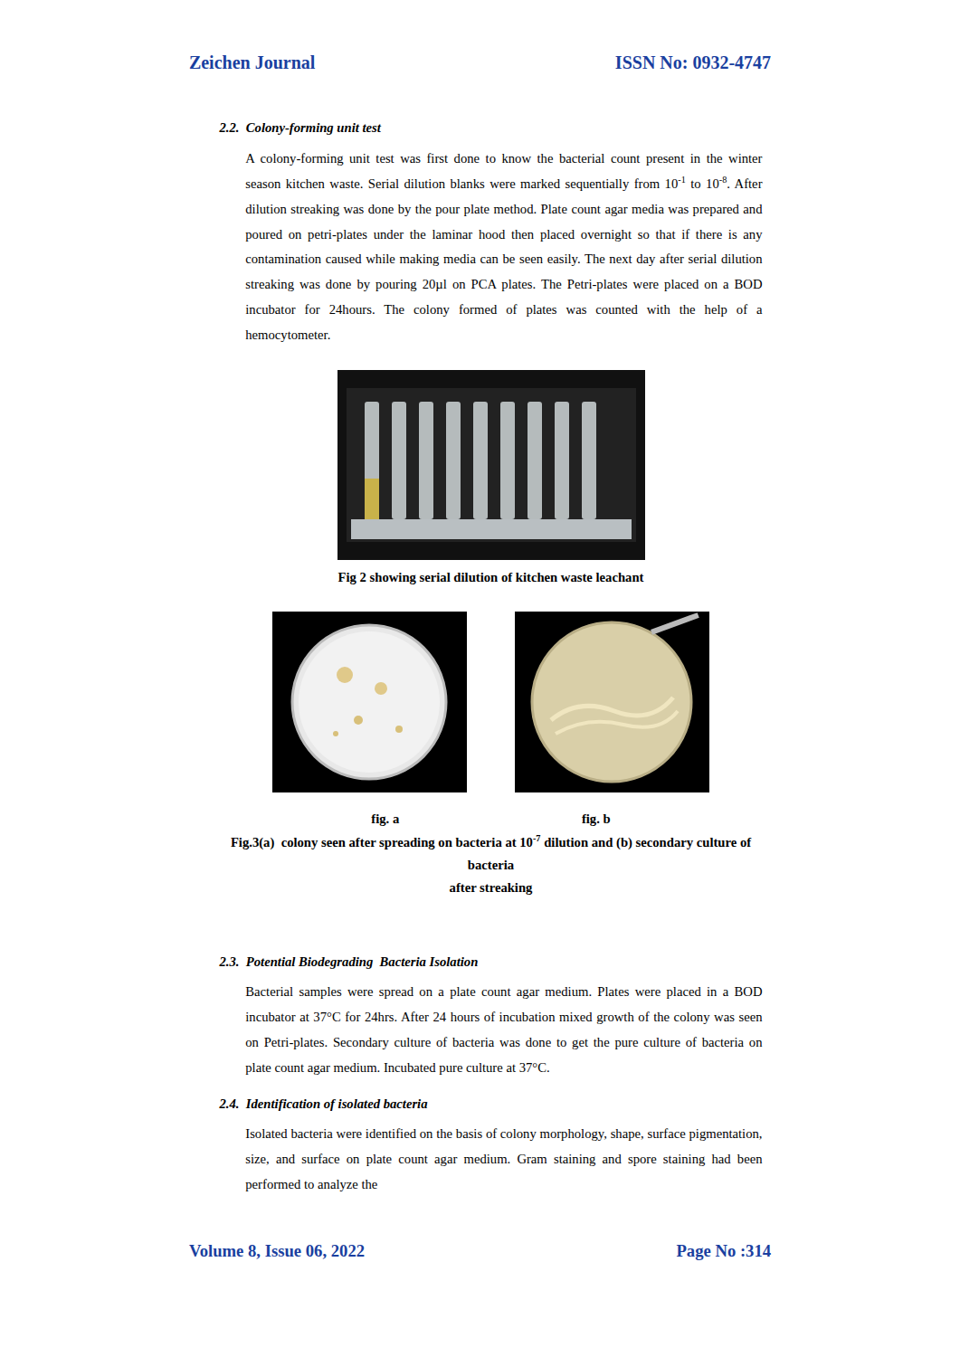Zeichen Journal ISSN No: 0932-4747
2.2. Colony-forming unit test
A colony-forming unit test was first done to know the bacterial count present in the winter season kitchen waste. Serial dilution blanks were marked sequentially from 10-1 to 10-8. After dilution streaking was done by the pour plate method. Plate count agar media was prepared and poured on petri-plates under the laminar hood then placed overnight so that if there is any contamination caused while making media can be seen easily. The next day after serial dilution streaking was done by pouring 20µl on PCA plates. The Petri-plates were placed on a BOD incubator for 24hours. The colony formed of plates was counted with the help of a hemocytometer.
Fig 2 showing serial dilution of kitchen waste leachant
fig. a fig. b
Fig.3(a) colony seen after spreading on bacteria at 10-7 dilution and (b) secondary culture of bacteria
after streaking
2.3. Potential Biodegrading Bacteria Isolation
Bacterial samples were spread on a plate count agar medium. Plates were placed in a BOD incubator at 37°C for 24hrs. After 24 hours of incubation mixed growth of the colony was seen on Petri-plates. Secondary culture of bacteria was done to get the pure culture of bacteria on plate count agar medium. Incubated pure culture at 37°C.
2.4. Identification of isolated bacteria
Isolated bacteria were identified on the basis of colony morphology, shape, surface pigmentation, size, and surface on plate count agar medium. Gram staining and spore staining had been performed to analyze the
Volume 8, Issue 06, 2022 Page No :314